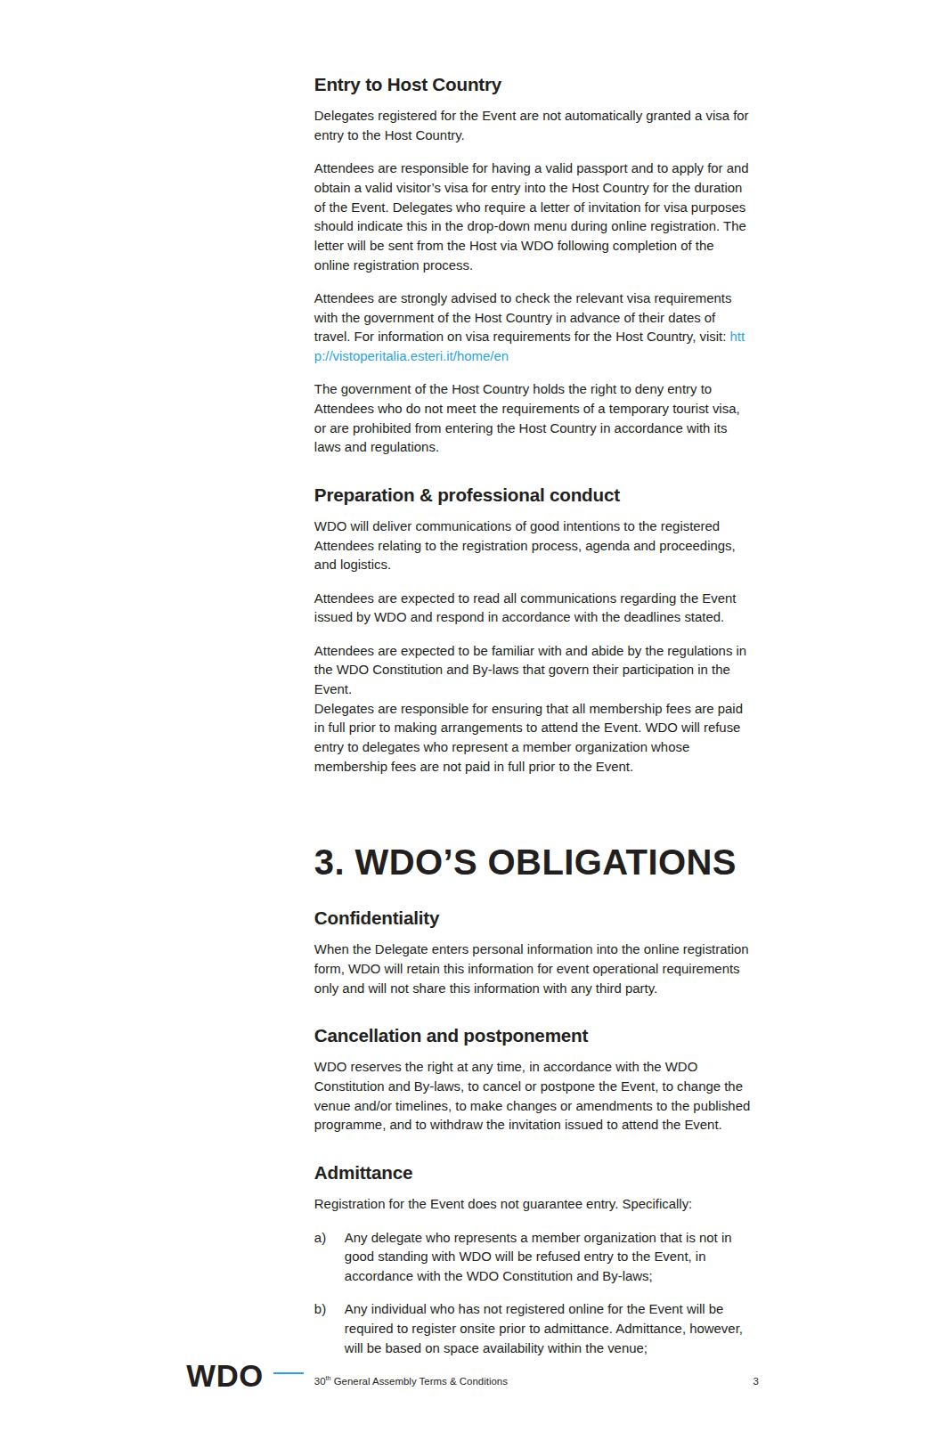Entry to Host Country
Delegates registered for the Event are not automatically granted a visa for entry to the Host Country.
Attendees are responsible for having a valid passport and to apply for and obtain a valid visitor’s visa for entry into the Host Country for the duration of the Event. Delegates who require a letter of invitation for visa purposes should indicate this in the drop-down menu during online registration. The letter will be sent from the Host via WDO following completion of the online registration process.
Attendees are strongly advised to check the relevant visa requirements with the government of the Host Country in advance of their dates of travel. For information on visa requirements for the Host Country, visit: http://vistoperitalia.esteri.it/home/en
The government of the Host Country holds the right to deny entry to Attendees who do not meet the requirements of a temporary tourist visa, or are prohibited from entering the Host Country in accordance with its laws and regulations.
Preparation & professional conduct
WDO will deliver communications of good intentions to the registered Attendees relating to the registration process, agenda and proceedings, and logistics.
Attendees are expected to read all communications regarding the Event issued by WDO and respond in accordance with the deadlines stated.
Attendees are expected to be familiar with and abide by the regulations in the WDO Constitution and By-laws that govern their participation in the Event.
Delegates are responsible for ensuring that all membership fees are paid in full prior to making arrangements to attend the Event. WDO will refuse entry to delegates who represent a member organization whose membership fees are not paid in full prior to the Event.
3. WDO’s obligations
Confidentiality
When the Delegate enters personal information into the online registration form, WDO will retain this information for event operational requirements only and will not share this information with any third party.
Cancellation and postponement
WDO reserves the right at any time, in accordance with the WDO Constitution and By-laws, to cancel or postpone the Event, to change the venue and/or timelines, to make changes or amendments to the published programme, and to withdraw the invitation issued to attend the Event.
Admittance
Registration for the Event does not guarantee entry. Specifically:
a) Any delegate who represents a member organization that is not in good standing with WDO will be refused entry to the Event, in accordance with the WDO Constitution and By-laws;
b) Any individual who has not registered online for the Event will be required to register onsite prior to admittance. Admittance, however, will be based on space availability within the venue;
WDO
30th General Assembly Terms & Conditions
3